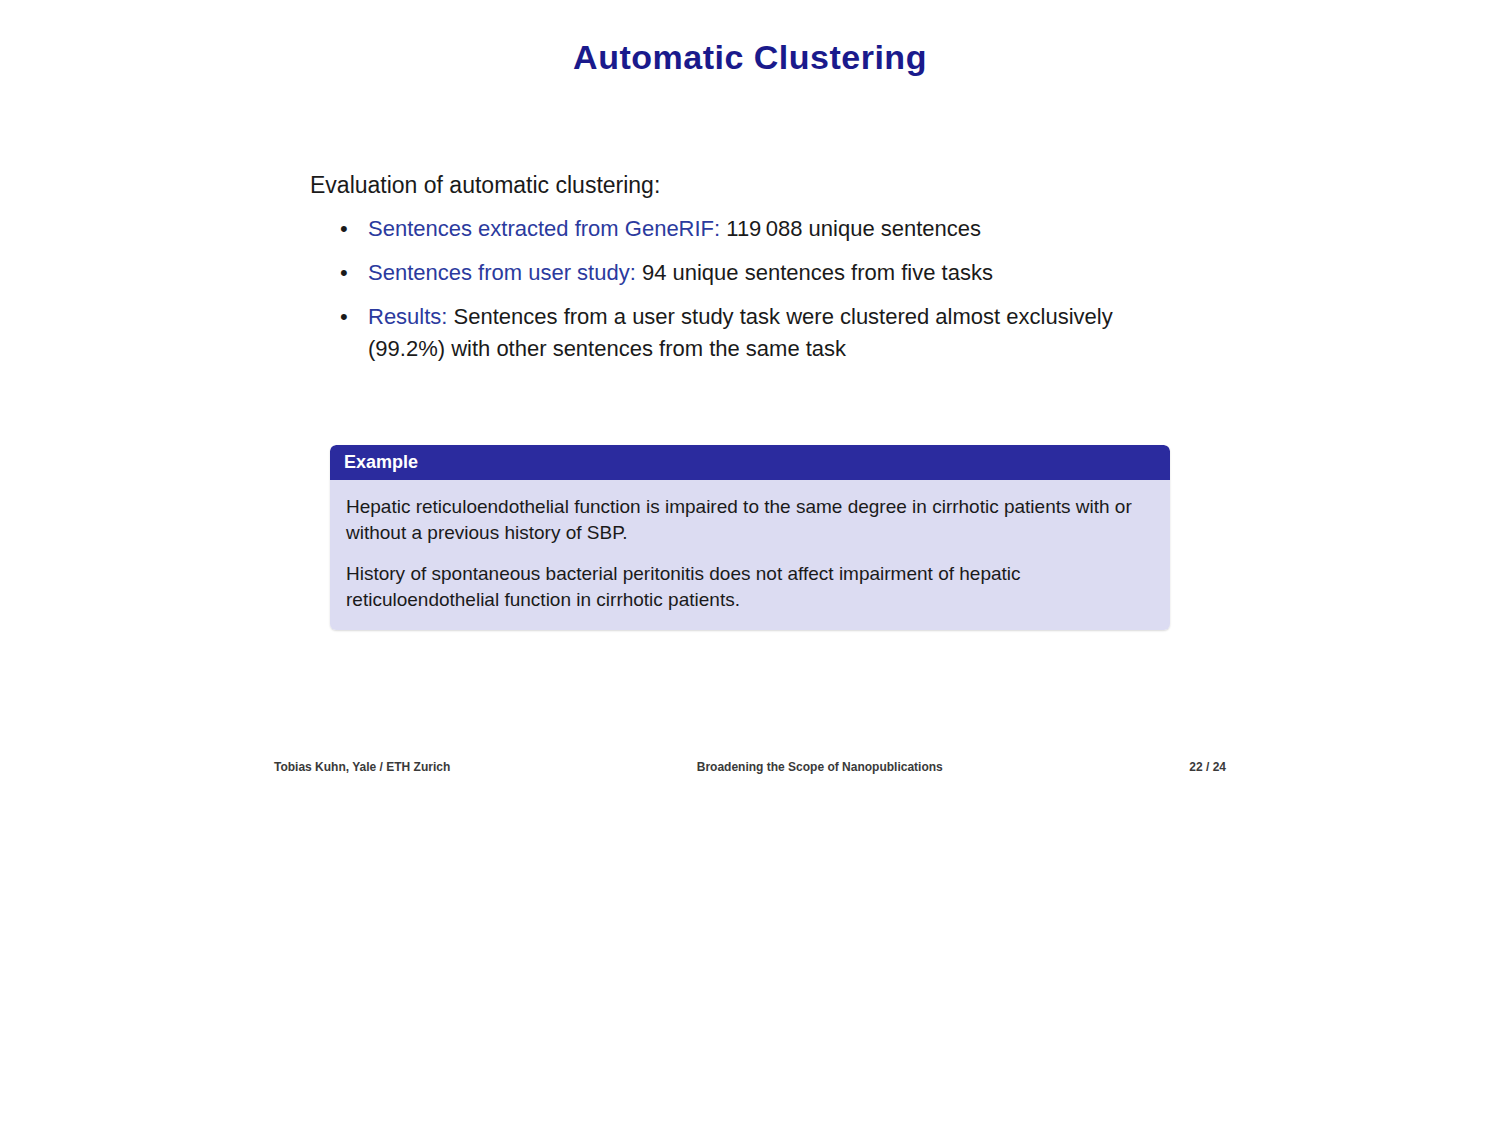Automatic Clustering
Evaluation of automatic clustering:
Sentences extracted from GeneRIF: 119 088 unique sentences
Sentences from user study: 94 unique sentences from five tasks
Results: Sentences from a user study task were clustered almost exclusively (99.2%) with other sentences from the same task
Example
Hepatic reticuloendothelial function is impaired to the same degree in cirrhotic patients with or without a previous history of SBP.
History of spontaneous bacterial peritonitis does not affect impairment of hepatic reticuloendothelial function in cirrhotic patients.
Tobias Kuhn, Yale / ETH Zurich
Broadening the Scope of Nanopublications
22 / 24